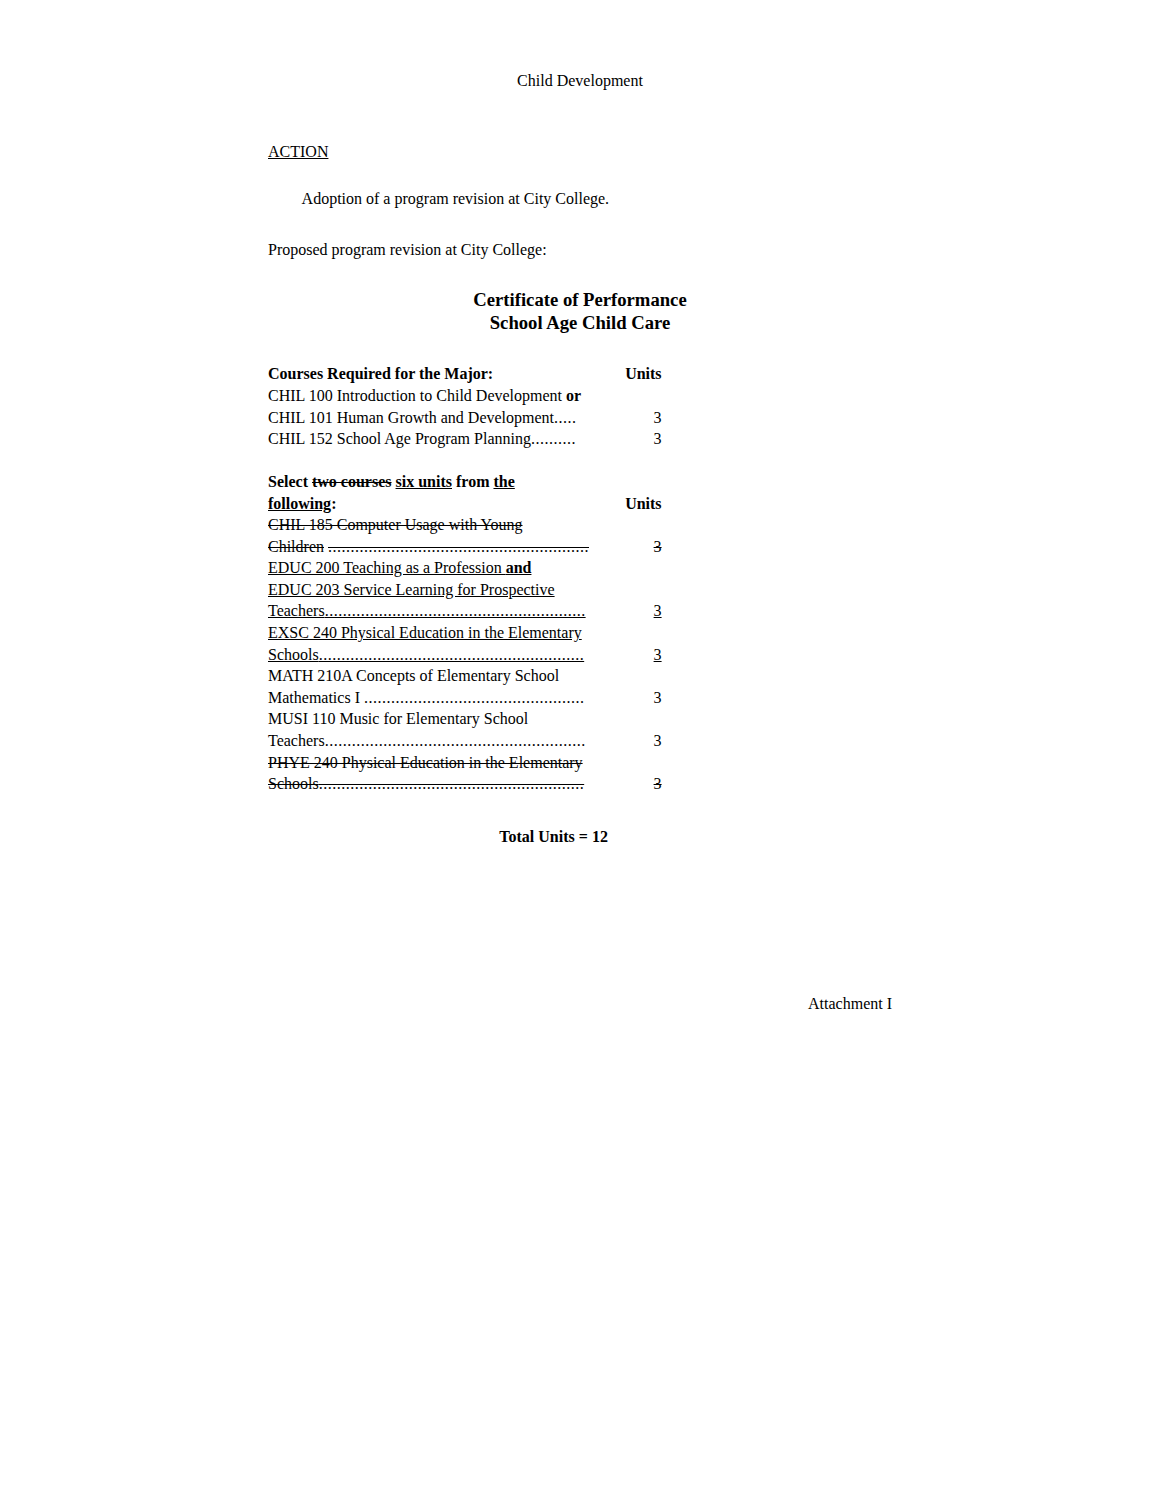Child Development
ACTION
Adoption of a program revision at City College.
Proposed program revision at City College:
Certificate of Performance
School Age Child Care
| Courses Required for the Major: | Units |
| CHIL 100 Introduction to Child Development or | |
| CHIL 101 Human Growth and Development ..... | 3 |
| CHIL 152 School Age Program Planning .......... | 3 |
| Select two courses six units from the | |
| following : | Units |
| CHIL 185 Computer Usage with Young | |
| Children .......................................................... | 3 |
| EDUC 200 Teaching as a Profession and | |
| EDUC 203 Service Learning for Prospective | |
| Teachers .......................................................... | 3 |
| EXSC 240 Physical Education in the Elementary | |
| Schools ........................................................... | 3 |
| MATH 210A Concepts of Elementary School | |
| Mathematics I ................................................. | 3 |
| MUSI 110 Music for Elementary School | |
| Teachers .......................................................... | 3 |
| PHYE 240 Physical Education in the Elementary | |
| Schools ........................................................... | 3 |
Total Units = 12
Attachment I